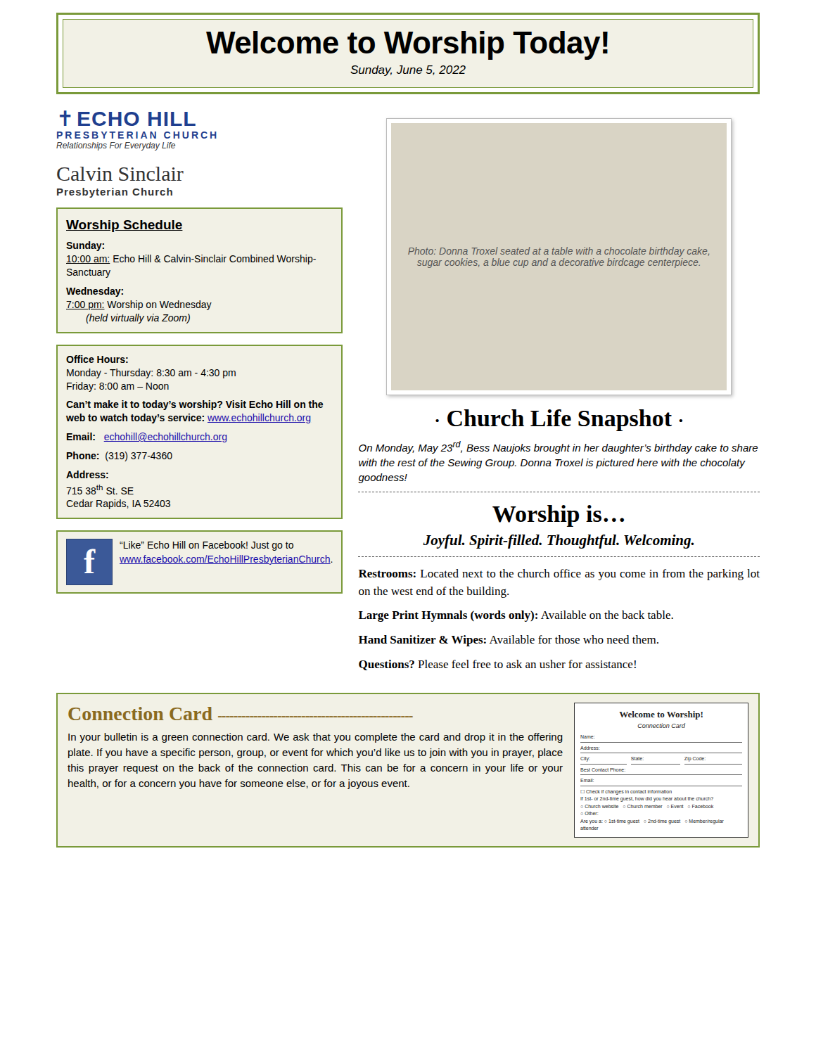Welcome to Worship Today!
Sunday, June 5, 2022
✝ECHO HILL
PRESBYTERIAN CHURCH
Relationships For Everyday Life
Calvin Sinclair
Presbyterian Church
Worship Schedule
Sunday:
10:00 am: Echo Hill & Calvin-Sinclair Combined Worship-Sanctuary
Wednesday:
7:00 pm: Worship on Wednesday
(held virtually via Zoom)
Office Hours:
Monday - Thursday: 8:30 am - 4:30 pm
Friday: 8:00 am – Noon
Can’t make it to today’s worship? Visit Echo Hill on the web to watch today’s service: www.echohillchurch.org
Email: echohill@echohillchurch.org
Phone: (319) 377-4360
Address:
715 38th St. SE
Cedar Rapids, IA 52403
f
“Like” Echo Hill on Facebook! Just go to www.facebook.com/EchoHillPresbyterianChurch.
Photo: Donna Troxel seated at a table with a chocolate birthday cake, sugar cookies, a blue cup and a decorative birdcage centerpiece.
· Church Life Snapshot ·
On Monday, May 23rd, Bess Naujoks brought in her daughter’s birthday cake to share with the rest of the Sewing Group. Donna Troxel is pictured here with the chocolaty goodness!
Worship is…
Joyful. Spirit-filled. Thoughtful. Welcoming.
Restrooms: Located next to the church office as you come in from the parking lot on the west end of the building.
Large Print Hymnals (words only): Available on the back table.
Hand Sanitizer & Wipes: Available for those who need them.
Questions? Please feel free to ask an usher for assistance!
Connection Card -------------------------------------------------
In your bulletin is a green connection card. We ask that you complete the card and drop it in the offering plate. If you have a specific person, group, or event for which you’d like us to join with you in prayer, place this prayer request on the back of the connection card. This can be for a concern in your life or your health, or for a concern you have for someone else, or for a joyous event.
Welcome to Worship!
Connection Card
Name:
Address:
City:
State:
Zip Code:
Best Contact Phone:
Email:
☐ Check if changes in contact information
If 1st- or 2nd-time guest, how did you hear about the church?
○ Church website ○ Church member ○ Event ○ Facebook
○ Other:
Are you a: ○ 1st-time guest ○ 2nd-time guest ○ Member/regular attender